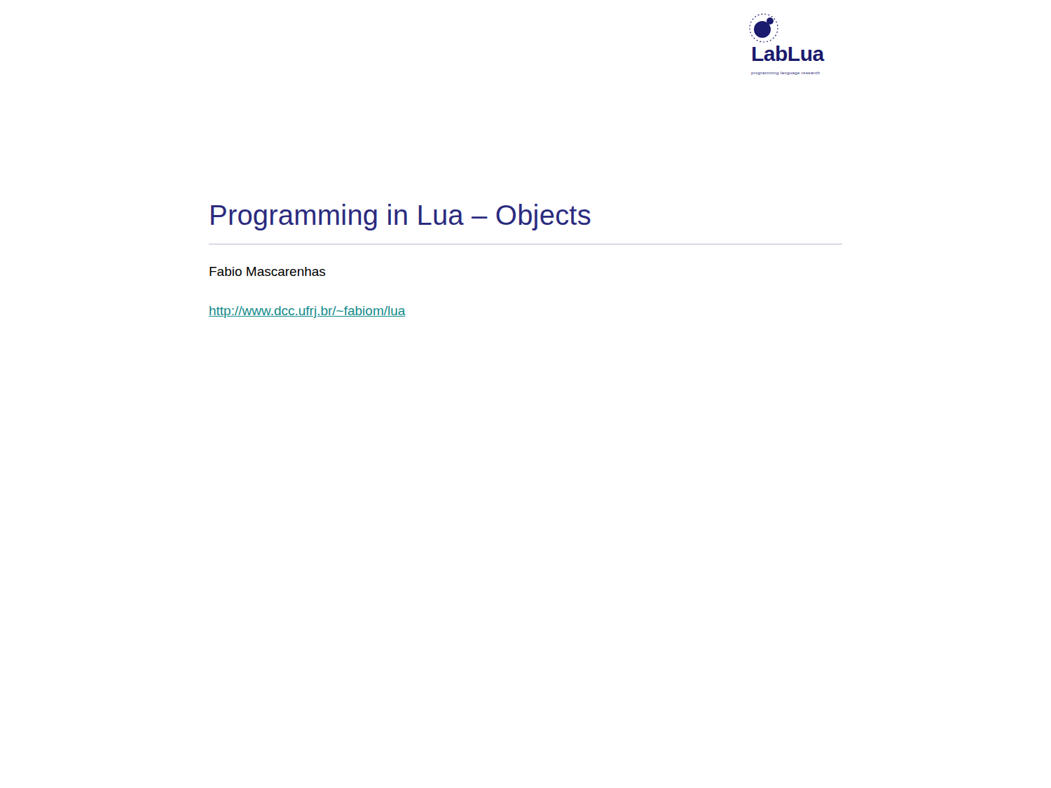LabLua programming language research
Programming in Lua – Objects
Fabio Mascarenhas
http://www.dcc.ufrj.br/~fabiom/lua